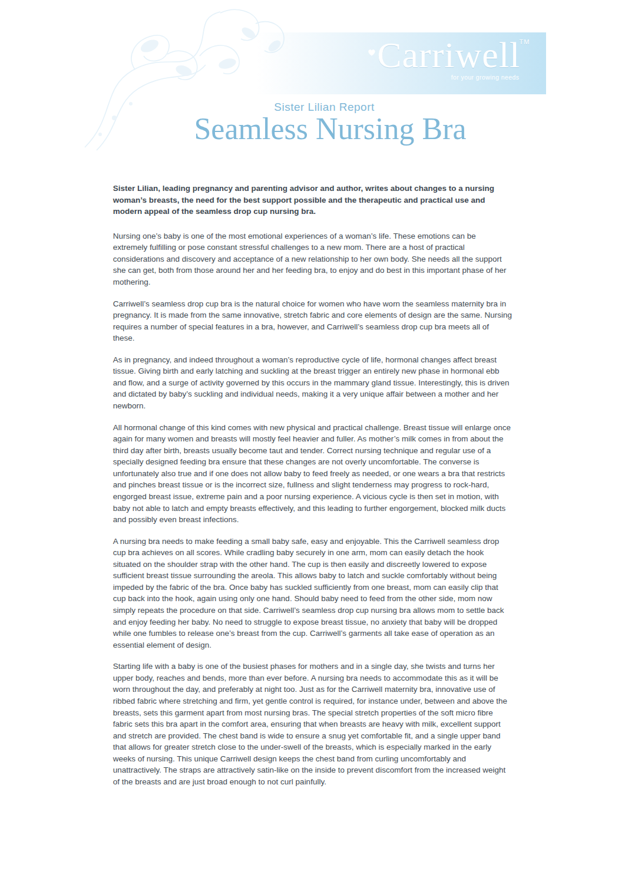CarriwellTM
for your growing needs
Sister Lilian Report
Seamless Nursing Bra
Sister Lilian, leading pregnancy and parenting advisor and author, writes about changes to a nursing woman’s breasts, the need for the best support possible and the therapeutic and practical use and modern appeal of the seamless drop cup nursing bra.
Nursing one’s baby is one of the most emotional experiences of a woman’s life. These emotions can be extremely fulfilling or pose constant stressful challenges to a new mom. There are a host of practical considerations and discovery and acceptance of a new relationship to her own body. She needs all the support she can get, both from those around her and her feeding bra, to enjoy and do best in this important phase of her mothering.
Carriwell’s seamless drop cup bra is the natural choice for women who have worn the seamless maternity bra in pregnancy. It is made from the same innovative, stretch fabric and core elements of design are the same. Nursing requires a number of special features in a bra, however, and Carriwell’s seamless drop cup bra meets all of these.
As in pregnancy, and indeed throughout a woman’s reproductive cycle of life, hormonal changes affect breast tissue. Giving birth and early latching and suckling at the breast trigger an entirely new phase in hormonal ebb and flow, and a surge of activity governed by this occurs in the mammary gland tissue. Interestingly, this is driven and dictated by baby’s suckling and individual needs, making it a very unique affair between a mother and her newborn.
All hormonal change of this kind comes with new physical and practical challenge. Breast tissue will enlarge once again for many women and breasts will mostly feel heavier and fuller. As mother’s milk comes in from about the third day after birth, breasts usually become taut and tender. Correct nursing technique and regular use of a specially designed feeding bra ensure that these changes are not overly uncomfortable. The converse is unfortunately also true and if one does not allow baby to feed freely as needed, or one wears a bra that restricts and pinches breast tissue or is the incorrect size, fullness and slight tenderness may progress to rock-hard, engorged breast issue, extreme pain and a poor nursing experience. A vicious cycle is then set in motion, with baby not able to latch and empty breasts effectively, and this leading to further engorgement, blocked milk ducts and possibly even breast infections.
A nursing bra needs to make feeding a small baby safe, easy and enjoyable. This the Carriwell seamless drop cup bra achieves on all scores. While cradling baby securely in one arm, mom can easily detach the hook situated on the shoulder strap with the other hand. The cup is then easily and discreetly lowered to expose sufficient breast tissue surrounding the areola. This allows baby to latch and suckle comfortably without being impeded by the fabric of the bra. Once baby has suckled sufficiently from one breast, mom can easily clip that cup back into the hook, again using only one hand. Should baby need to feed from the other side, mom now simply repeats the procedure on that side. Carriwell’s seamless drop cup nursing bra allows mom to settle back and enjoy feeding her baby. No need to struggle to expose breast tissue, no anxiety that baby will be dropped while one fumbles to release one’s breast from the cup. Carriwell’s garments all take ease of operation as an essential element of design.
Starting life with a baby is one of the busiest phases for mothers and in a single day, she twists and turns her upper body, reaches and bends, more than ever before. A nursing bra needs to accommodate this as it will be worn throughout the day, and preferably at night too. Just as for the Carriwell maternity bra, innovative use of ribbed fabric where stretching and firm, yet gentle control is required, for instance under, between and above the breasts, sets this garment apart from most nursing bras. The special stretch properties of the soft micro fibre fabric sets this bra apart in the comfort area, ensuring that when breasts are heavy with milk, excellent support and stretch are provided. The chest band is wide to ensure a snug yet comfortable fit, and a single upper band that allows for greater stretch close to the under-swell of the breasts, which is especially marked in the early weeks of nursing. This unique Carriwell design keeps the chest band from curling uncomfortably and unattractively. The straps are attractively satin-like on the inside to prevent discomfort from the increased weight of the breasts and are just broad enough to not curl painfully.